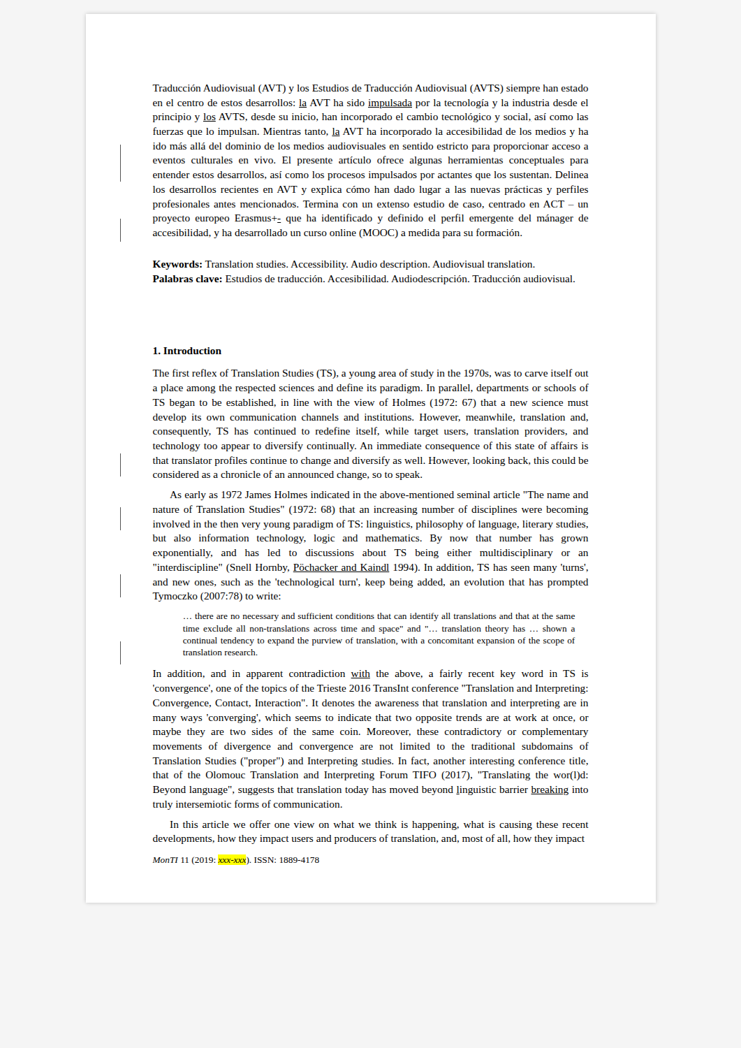Traducción Audiovisual (AVT) y los Estudios de Traducción Audiovisual (AVTS) siempre han estado en el centro de estos desarrollos: la AVT ha sido impulsada por la tecnología y la industria desde el principio y los AVTS, desde su inicio, han incorporado el cambio tecnológico y social, así como las fuerzas que lo impulsan. Mientras tanto, la AVT ha incorporado la accesibilidad de los medios y ha ido más allá del dominio de los medios audiovisuales en sentido estricto para proporcionar acceso a eventos culturales en vivo. El presente artículo ofrece algunas herramientas conceptuales para entender estos desarrollos, así como los procesos impulsados por actantes que los sustentan. Delinea los desarrollos recientes en AVT y explica cómo han dado lugar a las nuevas prácticas y perfiles profesionales antes mencionados. Termina con un extenso estudio de caso, centrado en ACT – un proyecto europeo Erasmus+- que ha identificado y definido el perfil emergente del mánager de accesibilidad, y ha desarrollado un curso online (MOOC) a medida para su formación.
Keywords: Translation studies. Accessibility. Audio description. Audiovisual translation.
Palabras clave: Estudios de traducción. Accesibilidad. Audiodescripción. Traducción audiovisual.
1. Introduction
The first reflex of Translation Studies (TS), a young area of study in the 1970s, was to carve itself out a place among the respected sciences and define its paradigm. In parallel, departments or schools of TS began to be established, in line with the view of Holmes (1972: 67) that a new science must develop its own communication channels and institutions. However, meanwhile, translation and, consequently, TS has continued to redefine itself, while target users, translation providers, and technology too appear to diversify continually. An immediate consequence of this state of affairs is that translator profiles continue to change and diversify as well. However, looking back, this could be considered as a chronicle of an announced change, so to speak.
As early as 1972 James Holmes indicated in the above-mentioned seminal article "The name and nature of Translation Studies" (1972: 68) that an increasing number of disciplines were becoming involved in the then very young paradigm of TS: linguistics, philosophy of language, literary studies, but also information technology, logic and mathematics. By now that number has grown exponentially, and has led to discussions about TS being either multidisciplinary or an "interdiscipline" (Snell Hornby, Pöchacker and Kaindl 1994). In addition, TS has seen many 'turns', and new ones, such as the 'technological turn', keep being added, an evolution that has prompted Tymoczko (2007:78) to write:
… there are no necessary and sufficient conditions that can identify all translations and that at the same time exclude all non-translations across time and space" and "… translation theory has … shown a continual tendency to expand the purview of translation, with a concomitant expansion of the scope of translation research.
In addition, and in apparent contradiction with the above, a fairly recent key word in TS is 'convergence', one of the topics of the Trieste 2016 TransInt conference "Translation and Interpreting: Convergence, Contact, Interaction". It denotes the awareness that translation and interpreting are in many ways 'converging', which seems to indicate that two opposite trends are at work at once, or maybe they are two sides of the same coin. Moreover, these contradictory or complementary movements of divergence and convergence are not limited to the traditional subdomains of Translation Studies ("proper") and Interpreting studies. In fact, another interesting conference title, that of the Olomouc Translation and Interpreting Forum TIFO (2017), "Translating the wor(l)d: Beyond language", suggests that translation today has moved beyond linguistic barrier breaking into truly intersemiotic forms of communication.
In this article we offer one view on what we think is happening, what is causing these recent developments, how they impact users and producers of translation, and, most of all, how they impact
MonTI 11 (2019: xxx-xxx). ISSN: 1889-4178